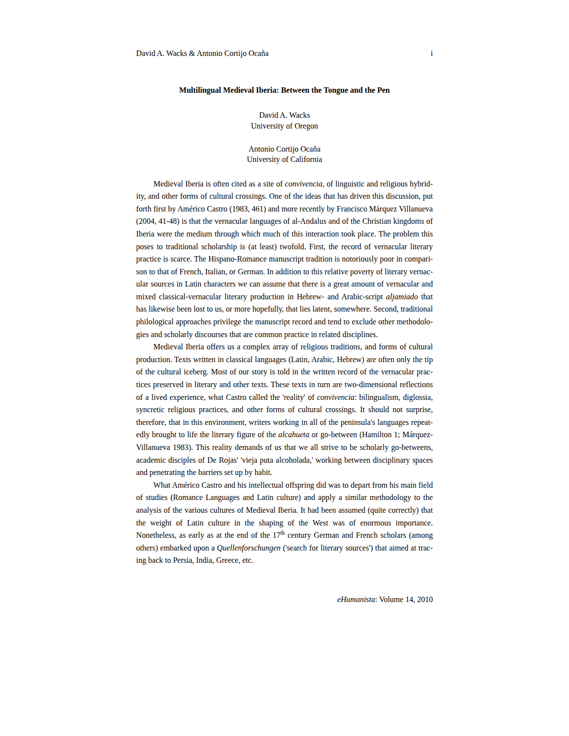David A. Wacks & Antonio Cortijo Ocaña i
Multilingual Medieval Iberia: Between the Tongue and the Pen
David A. Wacks University of Oregon
Antonio Cortijo Ocaña University of California
Medieval Iberia is often cited as a site of convivencia, of linguistic and religious hybridity, and other forms of cultural crossings. One of the ideas that has driven this discussion, put forth first by Américo Castro (1983, 461) and more recently by Francisco Márquez Villanueva (2004, 41-48) is that the vernacular languages of al-Andalus and of the Christian kingdoms of Iberia were the medium through which much of this interaction took place. The problem this poses to traditional scholarship is (at least) twofold. First, the record of vernacular literary practice is scarce. The Hispano-Romance manuscript tradition is notoriously poor in comparison to that of French, Italian, or German. In addition to this relative poverty of literary vernacular sources in Latin characters we can assume that there is a great amount of vernacular and mixed classical-vernacular literary production in Hebrew- and Arabic-script aljamiado that has likewise been lost to us, or more hopefully, that lies latent, somewhere. Second, traditional philological approaches privilege the manuscript record and tend to exclude other methodologies and scholarly discourses that are common practice in related disciplines.
Medieval Iberia offers us a complex array of religious traditions, and forms of cultural production. Texts written in classical languages (Latin, Arabic, Hebrew) are often only the tip of the cultural iceberg. Most of our story is told in the written record of the vernacular practices preserved in literary and other texts. These texts in turn are two-dimensional reflections of a lived experience, what Castro called the 'reality' of convivencia: bilingualism, diglossia, syncretic religious practices, and other forms of cultural crossings. It should not surprise, therefore, that in this environment, writers working in all of the peninsula's languages repeatedly brought to life the literary figure of the alcahueta or go-between (Hamilton 1; Márquez-Villanueva 1983). This reality demands of us that we all strive to be scholarly go-betweens, academic disciples of De Rojas' 'vieja puta alcoholada,' working between disciplinary spaces and penetrating the barriers set up by habit.
What Américo Castro and his intellectual offspring did was to depart from his main field of studies (Romance Languages and Latin culture) and apply a similar methodology to the analysis of the various cultures of Medieval Iberia. It had been assumed (quite correctly) that the weight of Latin culture in the shaping of the West was of enormous importance. Nonetheless, as early as at the end of the 17th century German and French scholars (among others) embarked upon a Quellenforschungen ('search for literary sources') that aimed at tracing back to Persia, India, Greece, etc.
eHumanista: Volume 14, 2010